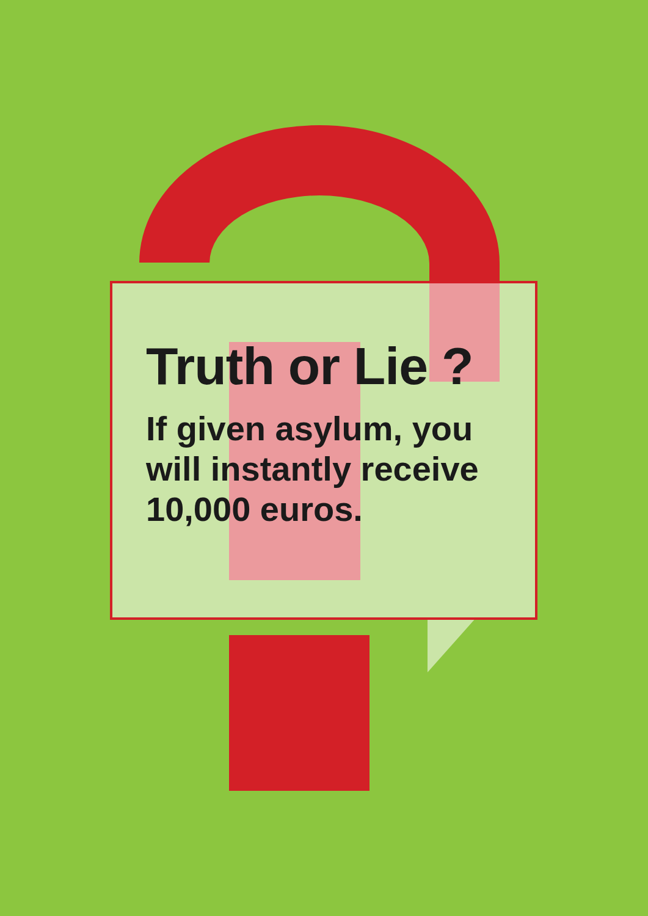Truth or Lie ?
If given asylum, you will instantly receive 10,000 euros.